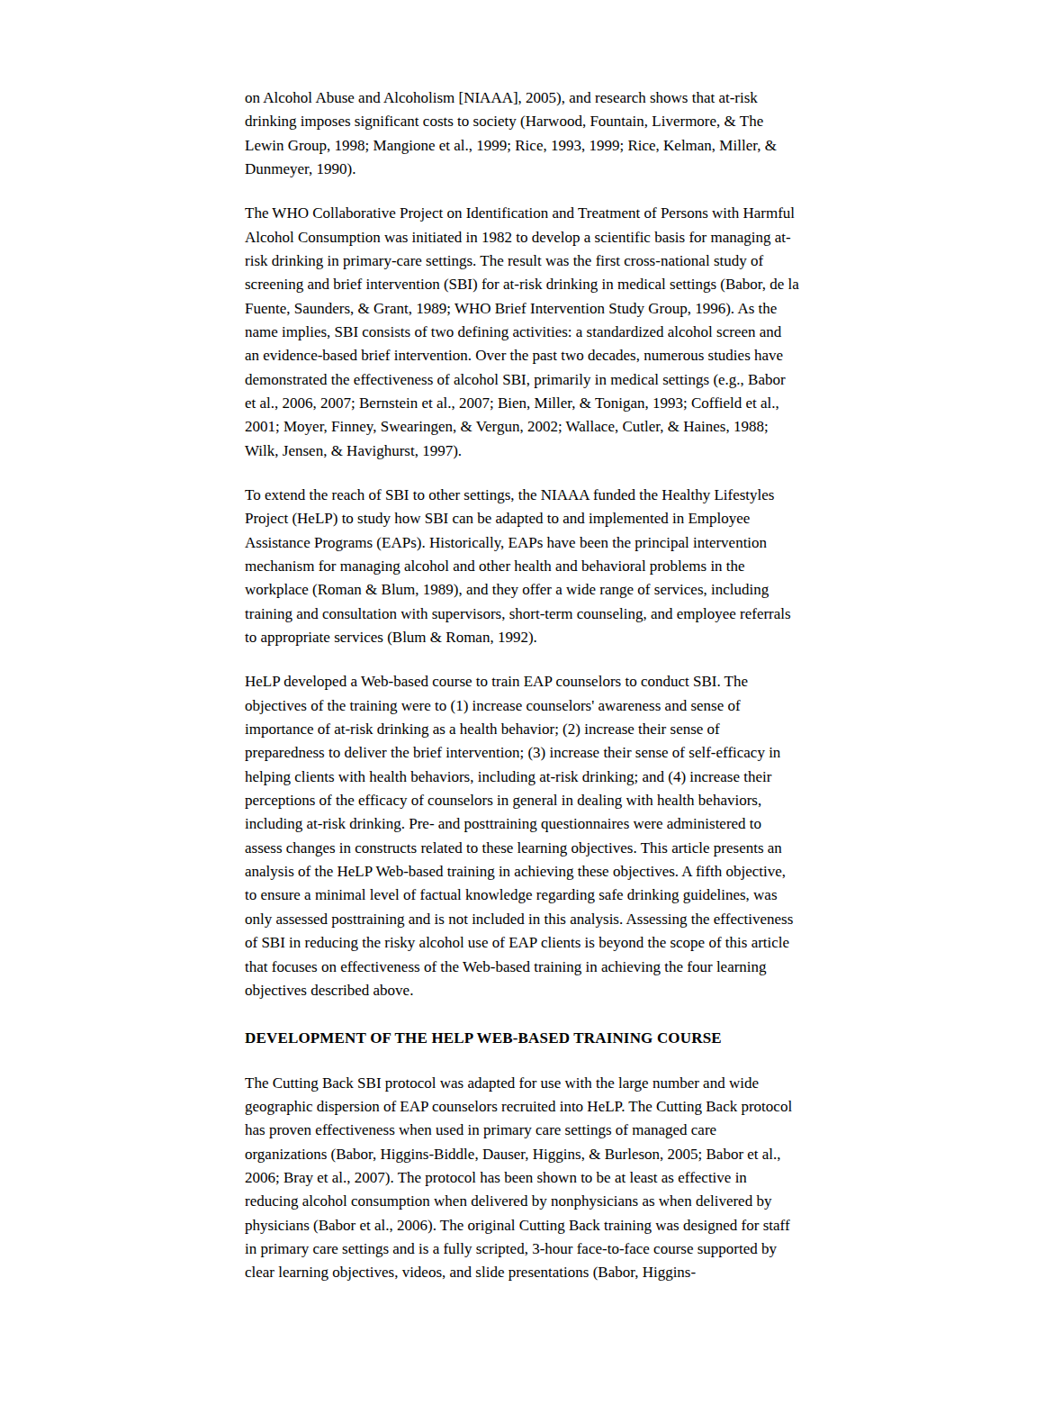on Alcohol Abuse and Alcoholism [NIAAA], 2005), and research shows that at-risk drinking imposes significant costs to society (Harwood, Fountain, Livermore, & The Lewin Group, 1998; Mangione et al., 1999; Rice, 1993, 1999; Rice, Kelman, Miller, & Dunmeyer, 1990).
The WHO Collaborative Project on Identification and Treatment of Persons with Harmful Alcohol Consumption was initiated in 1982 to develop a scientific basis for managing at-risk drinking in primary-care settings. The result was the first cross-national study of screening and brief intervention (SBI) for at-risk drinking in medical settings (Babor, de la Fuente, Saunders, & Grant, 1989; WHO Brief Intervention Study Group, 1996). As the name implies, SBI consists of two defining activities: a standardized alcohol screen and an evidence-based brief intervention. Over the past two decades, numerous studies have demonstrated the effectiveness of alcohol SBI, primarily in medical settings (e.g., Babor et al., 2006, 2007; Bernstein et al., 2007; Bien, Miller, & Tonigan, 1993; Coffield et al., 2001; Moyer, Finney, Swearingen, & Vergun, 2002; Wallace, Cutler, & Haines, 1988; Wilk, Jensen, & Havighurst, 1997).
To extend the reach of SBI to other settings, the NIAAA funded the Healthy Lifestyles Project (HeLP) to study how SBI can be adapted to and implemented in Employee Assistance Programs (EAPs). Historically, EAPs have been the principal intervention mechanism for managing alcohol and other health and behavioral problems in the workplace (Roman & Blum, 1989), and they offer a wide range of services, including training and consultation with supervisors, short-term counseling, and employee referrals to appropriate services (Blum & Roman, 1992).
HeLP developed a Web-based course to train EAP counselors to conduct SBI. The objectives of the training were to (1) increase counselors' awareness and sense of importance of at-risk drinking as a health behavior; (2) increase their sense of preparedness to deliver the brief intervention; (3) increase their sense of self-efficacy in helping clients with health behaviors, including at-risk drinking; and (4) increase their perceptions of the efficacy of counselors in general in dealing with health behaviors, including at-risk drinking. Pre- and posttraining questionnaires were administered to assess changes in constructs related to these learning objectives. This article presents an analysis of the HeLP Web-based training in achieving these objectives. A fifth objective, to ensure a minimal level of factual knowledge regarding safe drinking guidelines, was only assessed posttraining and is not included in this analysis. Assessing the effectiveness of SBI in reducing the risky alcohol use of EAP clients is beyond the scope of this article that focuses on effectiveness of the Web-based training in achieving the four learning objectives described above.
Development of the HeLP Web-Based Training Course
The Cutting Back SBI protocol was adapted for use with the large number and wide geographic dispersion of EAP counselors recruited into HeLP. The Cutting Back protocol has proven effectiveness when used in primary care settings of managed care organizations (Babor, Higgins-Biddle, Dauser, Higgins, & Burleson, 2005; Babor et al., 2006; Bray et al., 2007). The protocol has been shown to be at least as effective in reducing alcohol consumption when delivered by nonphysicians as when delivered by physicians (Babor et al., 2006). The original Cutting Back training was designed for staff in primary care settings and is a fully scripted, 3-hour face-to-face course supported by clear learning objectives, videos, and slide presentations (Babor, Higgins-